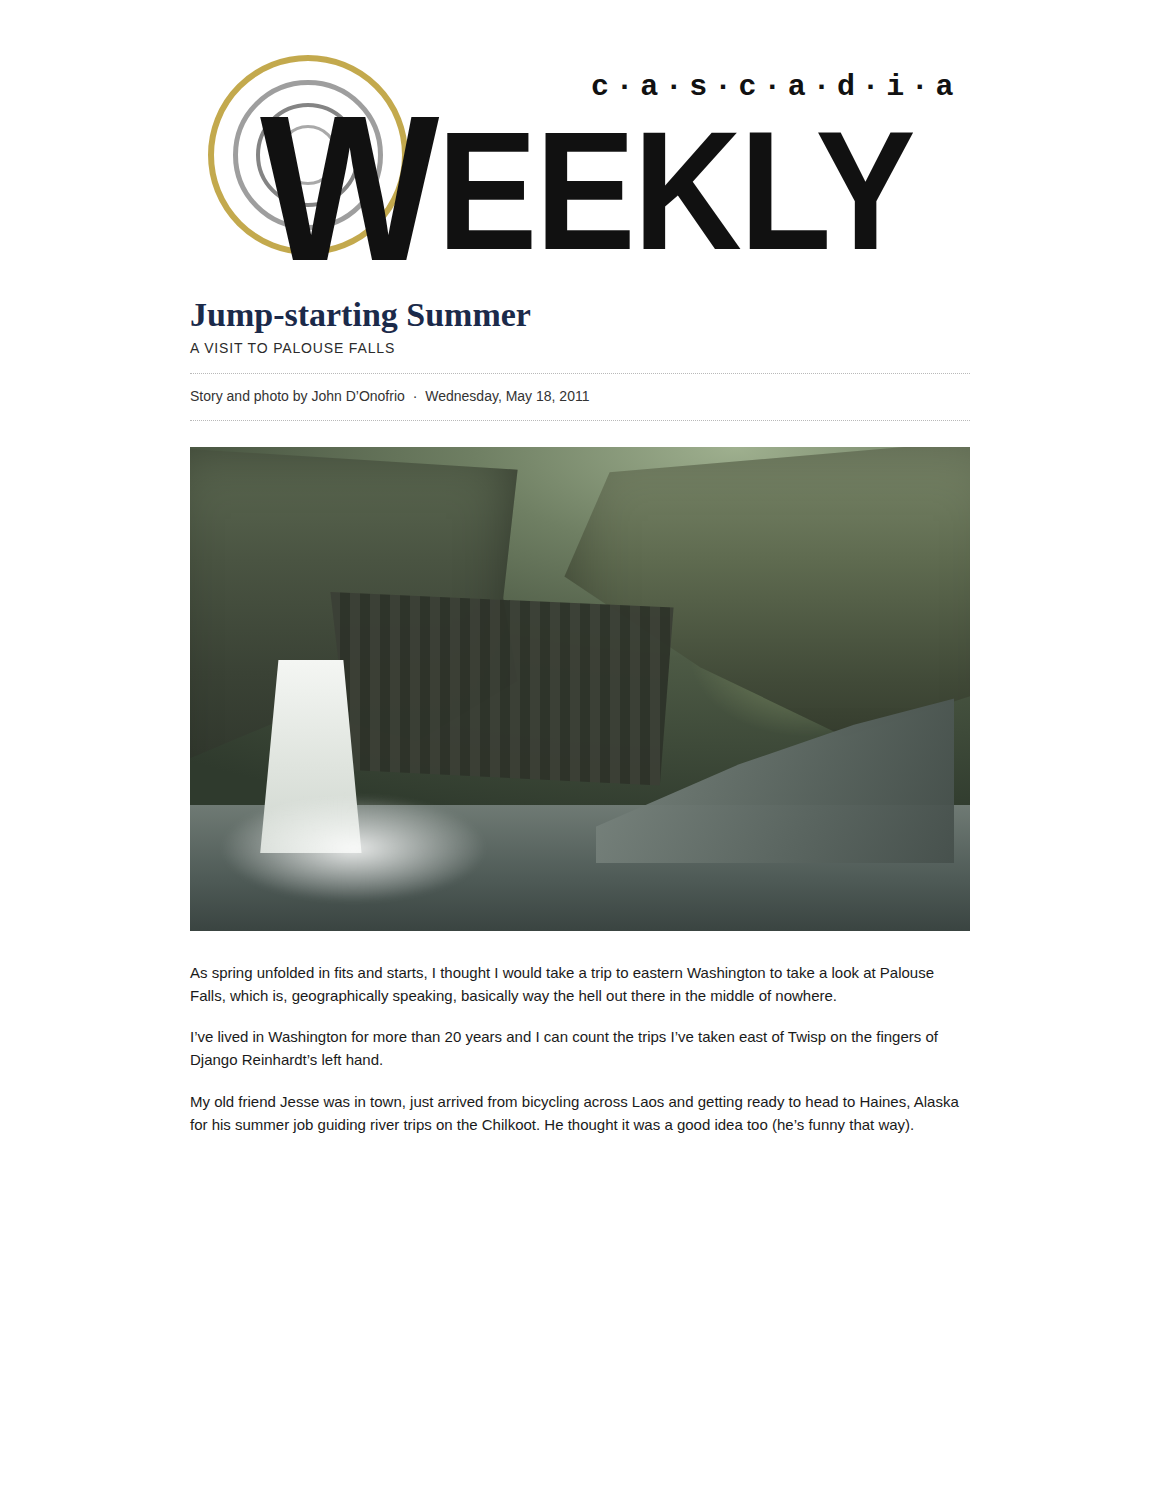c·a·s·c·a·d·i·a
WEEKLY
Jump-starting Summer
A visit to Palouse Falls
Story and photo by John D’Onofrio · Wednesday, May 18, 2011
As spring unfolded in fits and starts, I thought I would take a trip to eastern Washington to take a look at Palouse Falls, which is, geographically speaking, basically way the hell out there in the middle of nowhere.
I’ve lived in Washington for more than 20 years and I can count the trips I’ve taken east of Twisp on the fingers of Django Reinhardt’s left hand.
My old friend Jesse was in town, just arrived from bicycling across Laos and getting ready to head to Haines, Alaska for his summer job guiding river trips on the Chilkoot. He thought it was a good idea too (he’s funny that way).